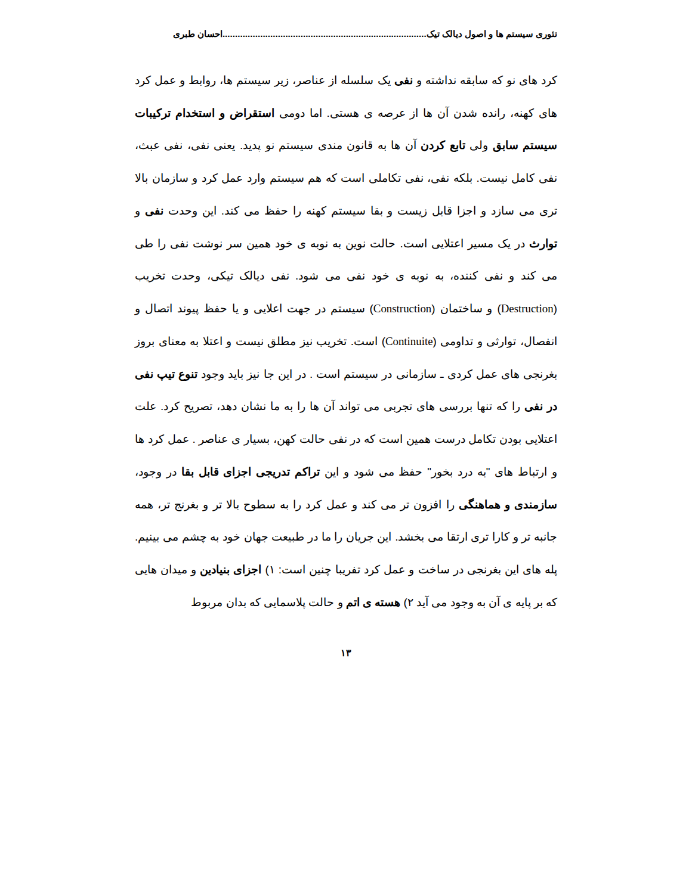تئوری سیستم ها و اصول دیالک تیک.................................................................................احسان طبری
کرد های نو که سابقه نداشته و نفی یک سلسله از عناصر، زیر سیستم ها، روابط و عمل کرد های کهنه، رانده شدن آن ها از عرصه ی هستی. اما دومی استقراض و استخدام ترکیبات سیستم سابق ولی تابع کردن آن ها به قانون مندی سیستم نو پدید. یعنی نفی، نفی عبث، نفی کامل نیست. بلکه نفی، نفی تکاملی است که هم سیستم وارد عمل کرد و سازمان بالا تری می سازد و اجزا قابل زیست و بقا سیستم کهنه را حفظ می کند. این وحدت نفی و توارث در یک مسیر اعتلایی است. حالت نوین به نوبه ی خود همین سر نوشت نفی را طی می کند و نفی کننده، به نوبه ی خود نفی می شود. نفی دیالک تیکی، وحدت تخریب (Destruction) و ساختمان (Construction) سیستم در جهت اعلایی و یا حفظ پیوند اتصال و انفصال، توارثی و تداومی (Continuite) است. تخریب نیز مطلق نیست و اعتلا به معنای بروز بغرنجی های عمل کردی ـ سازمانی در سیستم است . در این جا نیز باید وجود تنوع تیپ نفی در نفی را که تنها بررسی های تجربی می تواند آن ها را به ما نشان دهد، تصریح کرد. علت اعتلایی بودن تکامل درست همین است که در نفی حالت کهن، بسیار ی عناصر . عمل کرد ها و ارتباط های "به درد بخور" حفظ می شود و این تراکم تدریجی اجزای قابل بقا در وجود، سازمندی و هماهنگی را افزون تر می کند و عمل کرد را به سطوح بالا تر و بغرنج تر، همه جانبه تر و کارا تری ارتقا می بخشد. این جریان را ما در طبیعت جهان خود به چشم می بینیم. پله های این بغرنجی در ساخت و عمل کرد تفریبا چنین است: ۱) اجزای بنیادین و میدان هایی که بر پایه ی آن به وجود می آید ۲) هسته ی اتم و حالت پلاسمایی که بدان مربوط
۱۳